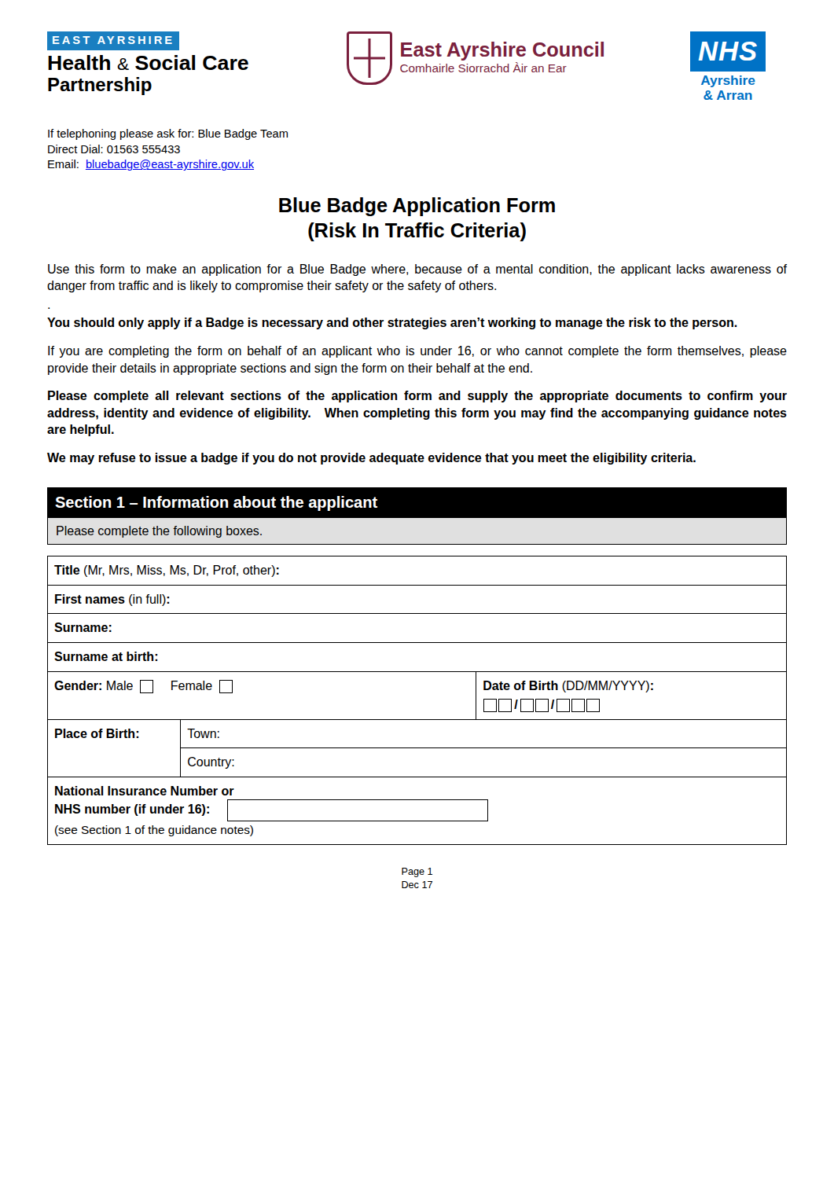EAST AYRSHIRE
Health & Social Care
Partnership
East Ayrshire Council
Comhairle Siorrachd Àir an Ear
NHS
Ayrshire
& Arran
If telephoning please ask for: Blue Badge Team
Direct Dial: 01563 555433
Email: bluebadge@east-ayrshire.gov.uk
Blue Badge Application Form
(Risk In Traffic Criteria)
Use this form to make an application for a Blue Badge where, because of a mental condition, the applicant lacks awareness of danger from traffic and is likely to compromise their safety or the safety of others.
.
You should only apply if a Badge is necessary and other strategies aren’t working to manage the risk to the person.
If you are completing the form on behalf of an applicant who is under 16, or who cannot complete the form themselves, please provide their details in appropriate sections and sign the form on their behalf at the end.
Please complete all relevant sections of the application form and supply the appropriate documents to confirm your address, identity and evidence of eligibility. When completing this form you may find the accompanying guidance notes are helpful.
We may refuse to issue a badge if you do not provide adequate evidence that you meet the eligibility criteria.
Section 1 – Information about the applicant
Please complete the following boxes.
| Title (Mr, Mrs, Miss, Ms, Dr, Prof, other) : |
| First names (in full) : |
| Surname: |
| Surname at birth: |
| Gender: Male Female | Date of Birth (DD/MM/YYYY) : / / |
| Place of Birth: | Town: |
| Country: |
| National Insurance Number or NHS number (if under 16): (see Section 1 of the guidance notes) |
Page 1
Dec 17